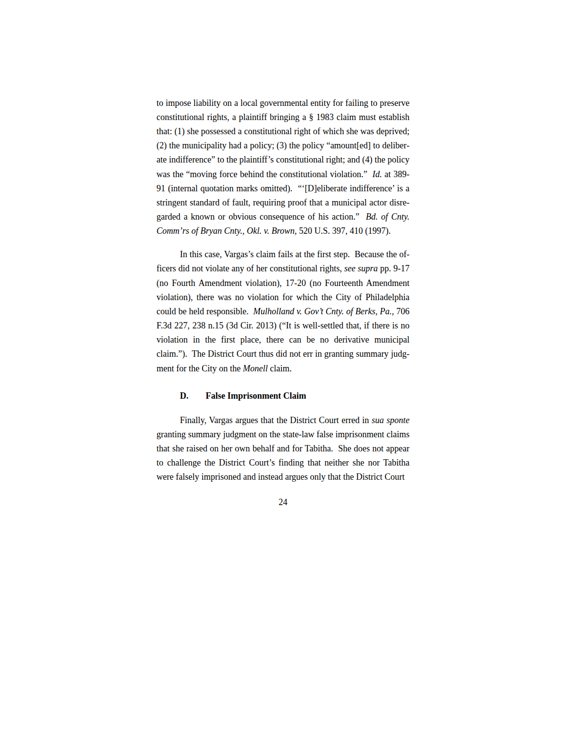to impose liability on a local governmental entity for failing to preserve constitutional rights, a plaintiff bringing a § 1983 claim must establish that: (1) she possessed a constitutional right of which she was deprived; (2) the municipality had a policy; (3) the policy “amount[ed] to deliberate indifference” to the plaintiff’s constitutional right; and (4) the policy was the “moving force behind the constitutional violation.” Id. at 389-91 (internal quotation marks omitted). “‘[D]eliberate indifference’ is a stringent standard of fault, requiring proof that a municipal actor disregarded a known or obvious consequence of his action.” Bd. of Cnty. Comm’rs of Bryan Cnty., Okl. v. Brown, 520 U.S. 397, 410 (1997).
In this case, Vargas’s claim fails at the first step. Because the officers did not violate any of her constitutional rights, see supra pp. 9-17 (no Fourth Amendment violation), 17-20 (no Fourteenth Amendment violation), there was no violation for which the City of Philadelphia could be held responsible. Mulholland v. Gov’t Cnty. of Berks, Pa., 706 F.3d 227, 238 n.15 (3d Cir. 2013) (“It is well-settled that, if there is no violation in the first place, there can be no derivative municipal claim.”). The District Court thus did not err in granting summary judgment for the City on the Monell claim.
D. False Imprisonment Claim
Finally, Vargas argues that the District Court erred in sua sponte granting summary judgment on the state-law false imprisonment claims that she raised on her own behalf and for Tabitha. She does not appear to challenge the District Court’s finding that neither she nor Tabitha were falsely imprisoned and instead argues only that the District Court
24